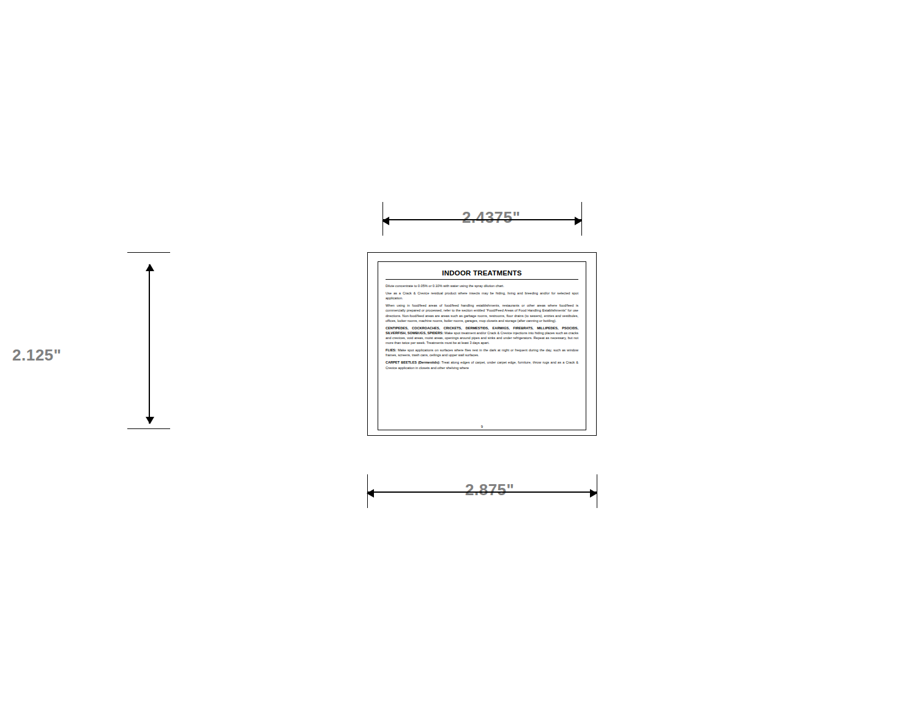2.4375"
2.875"
2.125"
INDOOR TREATMENTS
Dilute concentrate to 0.05% or 0.10% with water using the spray dilution chart.
Use as a Crack & Crevice residual product where insects may be hiding, living and breeding and/or for selected spot application.
When using in food/feed areas of food/feed handling establishments, restaurants or other areas where food/feed is commercially prepared or processed, refer to the section entitled “Food/Feed Areas of Food Handling Establishments” for use directions. Non-food/feed areas are areas such as garbage rooms, restrooms, floor drains (to sewers), entries and vestibules, offices, locker rooms, machine rooms, boiler rooms, garages, mop closets and storage (after canning or bottling).
CENTIPEDES, COCKROACHES, CRICKETS, DERMESTIDS, EARWIGS, FIREBRATS, MILLIPEDES, PSOCIDS, SILVERFISH, SOWBUGS, SPIDERS: Make spot treatment and/or Crack & Crevice injections into hiding places such as cracks and crevices, void areas, moist areas, openings around pipes and sinks and under refrigerators. Repeat as necessary, but not more than twice per week. Treatments must be at least 3 days apart.
FLIES: Make spot applications on surfaces where flies rest in the dark at night or frequent during the day, such as window frames, screens, trash cans, ceilings and upper wall surfaces.
CARPET BEETLES (Dermestids): Treat along edges of carpet, under carpet edge, furniture, throw rugs and as a Crack & Crevice application in closets and other shelving where
9